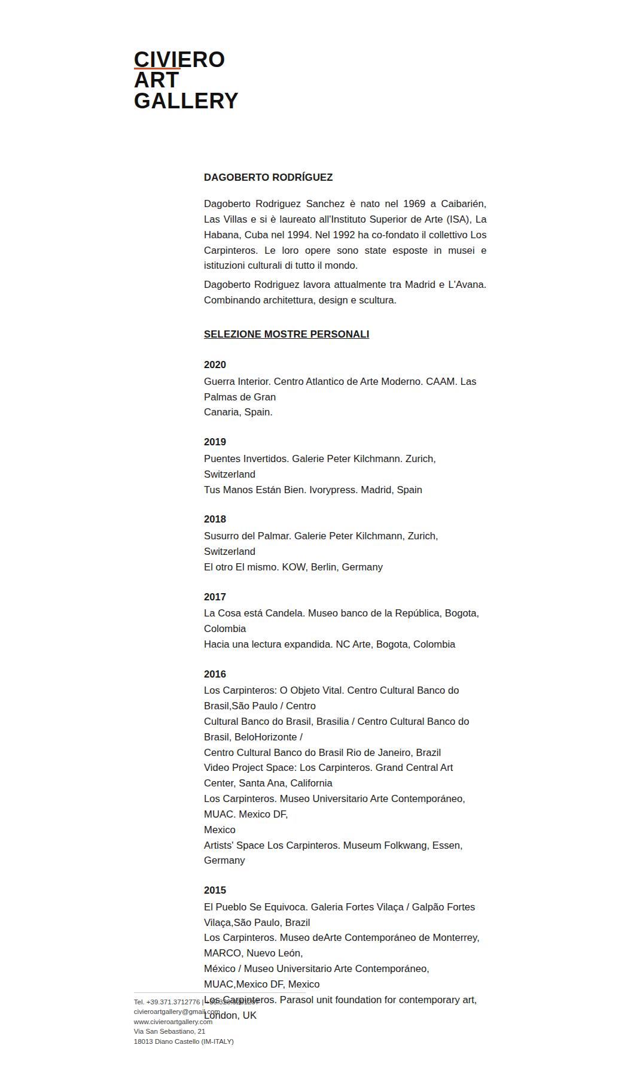CIVIERO ART GALLERY
DAGOBERTO RODRÍGUEZ
Dagoberto Rodriguez Sanchez è nato nel 1969 a Caibarién, Las Villas e si è laureato all'Instituto Superior de Arte (ISA), La Habana, Cuba nel 1994. Nel 1992 ha co-fondato il collettivo Los Carpinteros. Le loro opere sono state esposte in musei e istituzioni culturali di tutto il mondo.
Dagoberto Rodriguez lavora attualmente tra Madrid e L'Avana. Combinando architettura, design e scultura.
SELEZIONE MOSTRE PERSONALI
2020
Guerra Interior. Centro Atlantico de Arte Moderno. CAAM. Las Palmas de Gran
Canaria, Spain.
2019
Puentes Invertidos. Galerie Peter Kilchmann. Zurich, Switzerland
Tus Manos Están Bien. Ivorypress. Madrid, Spain
2018
Susurro del Palmar. Galerie Peter Kilchmann, Zurich, Switzerland
El otro El mismo. KOW, Berlin, Germany
2017
La Cosa está Candela. Museo banco de la República, Bogota, Colombia
Hacia una lectura expandida. NC Arte, Bogota, Colombia
2016
Los Carpinteros: O Objeto Vital. Centro Cultural Banco do Brasil,São Paulo / Centro
Cultural Banco do Brasil, Brasilia / Centro Cultural Banco do Brasil, BeloHorizonte /
Centro Cultural Banco do Brasil Rio de Janeiro, Brazil
Video Project Space: Los Carpinteros. Grand Central Art Center, Santa Ana, California
Los Carpinteros. Museo Universitario Arte Contemporáneo, MUAC. Mexico DF,
Mexico
Artists' Space Los Carpinteros. Museum Folkwang, Essen, Germany
2015
El Pueblo Se Equivoca. Galeria Fortes Vilaça / Galpão Fortes Vilaça,São Paulo, Brazil
Los Carpinteros. Museo deArte Contemporáneo de Monterrey, MARCO, Nuevo León,
México / Museo Universitario Arte Contemporáneo, MUAC,Mexico DF, Mexico
Los Carpinteros. Parasol unit foundation for contemporary art, London, UK
Tel. +39.371.3712776 | +39.320.0261297
civieroartgallery@gmail.com
www.civieroartgallery.com
Via San Sebastiano, 21
18013 Diano Castello (IM-ITALY)